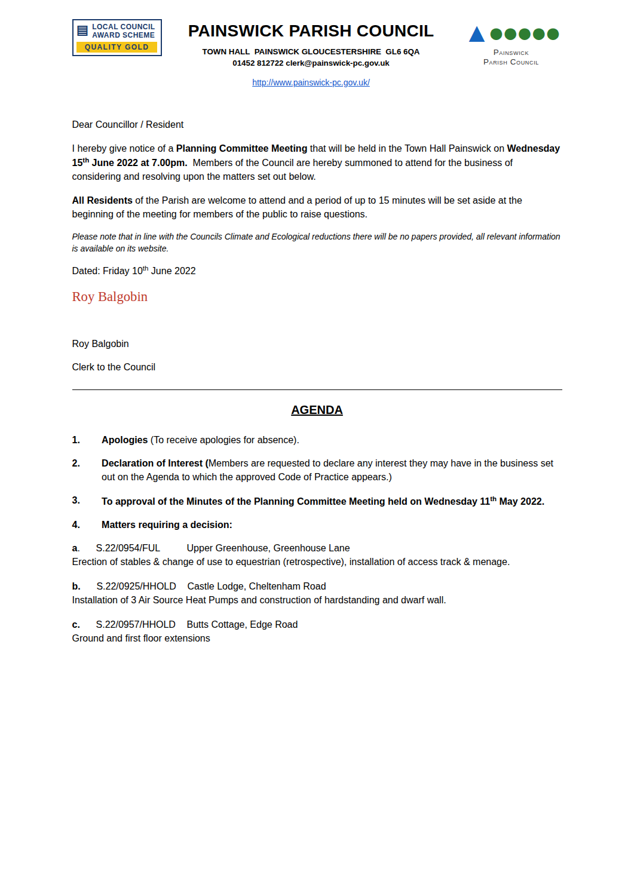Local Council
Award Scheme
Quality Gold
PAINSWICK PARISH COUNCIL
TOWN HALL PAINSWICK GLOUCESTERSHIRE GL6 6QA
01452 812722 clerk@painswick-pc.gov.uk
http://www.painswick-pc.gov.uk/
▲●●●●●
Painswick
Parish Council
Dear Councillor / Resident
I hereby give notice of a Planning Committee Meeting that will be held in the Town Hall Painswick on Wednesday 15th June 2022 at 7.00pm. Members of the Council are hereby summoned to attend for the business of considering and resolving upon the matters set out below.
All Residents of the Parish are welcome to attend and a period of up to 15 minutes will be set aside at the beginning of the meeting for members of the public to raise questions.
Please note that in line with the Councils Climate and Ecological reductions there will be no papers provided, all relevant information is available on its website.
Dated: Friday 10th June 2022
Roy Balgobin
Roy Balgobin
Clerk to the Council
AGENDA
1.
Apologies (To receive apologies for absence).
2.
Declaration of Interest (Members are requested to declare any interest they may have in the business set out on the Agenda to which the approved Code of Practice appears.)
3.
To approval of the Minutes of the Planning Committee Meeting held on Wednesday 11th May 2022.
4.
Matters requiring a decision:
a. S.22/0954/FULUpper Greenhouse, Greenhouse Lane
Erection of stables & change of use to equestrian (retrospective), installation of access track & menage.
b. S.22/0925/HHOLDCastle Lodge, Cheltenham Road
Installation of 3 Air Source Heat Pumps and construction of hardstanding and dwarf wall.
c. S.22/0957/HHOLDButts Cottage, Edge Road
Ground and first floor extensions